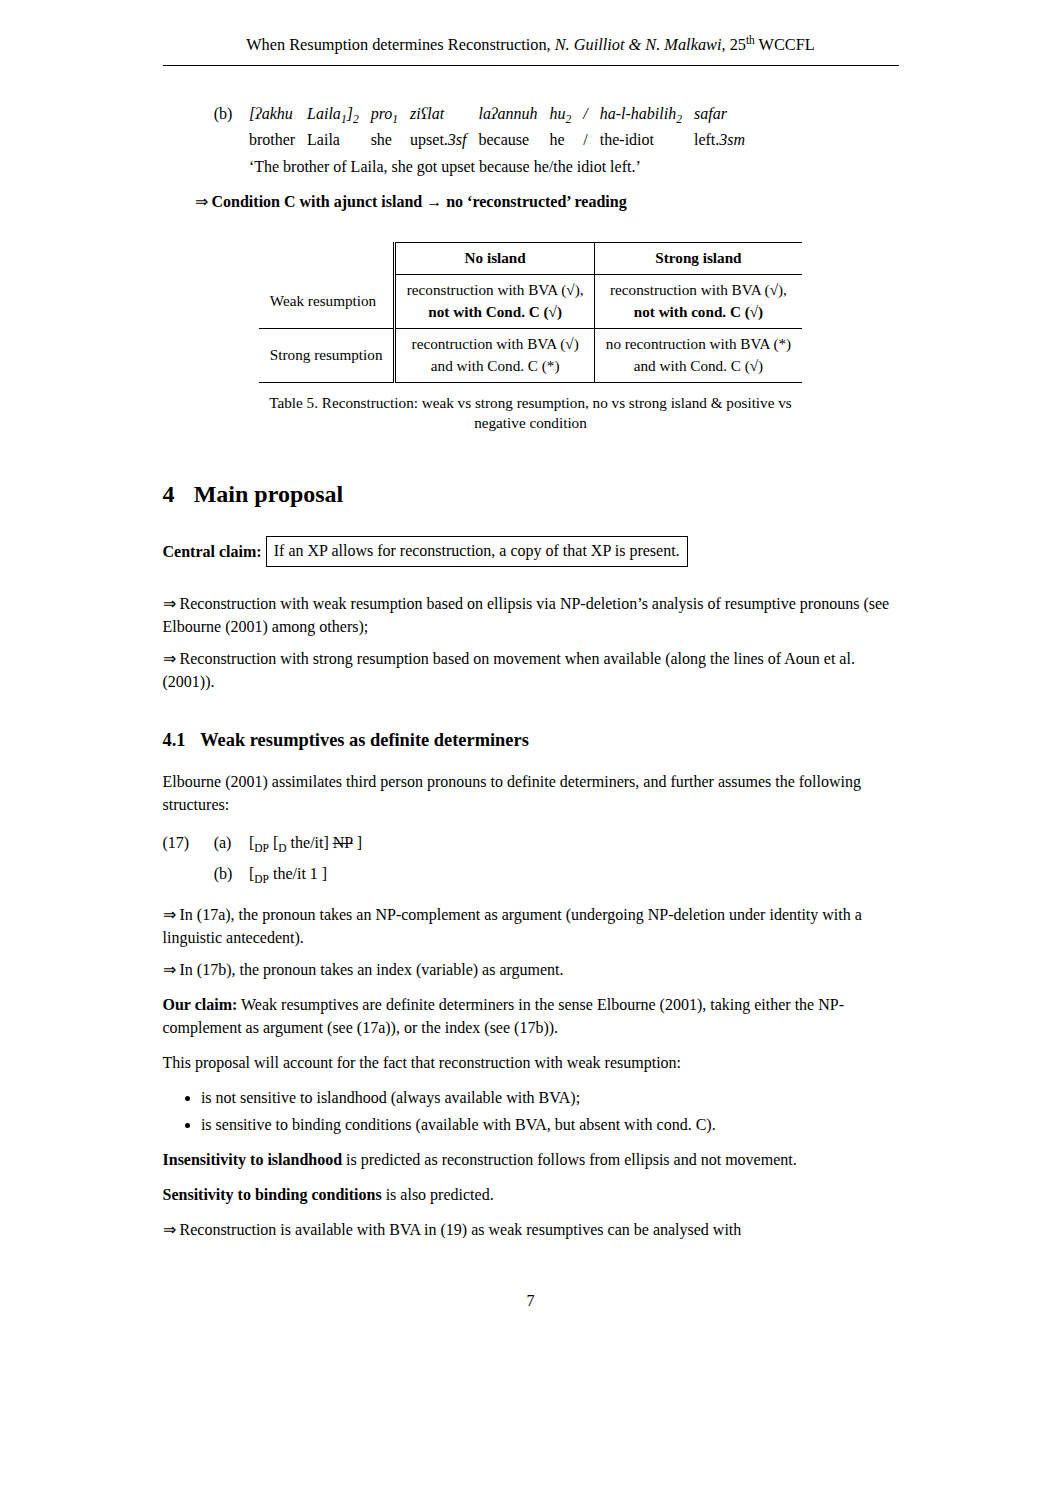When Resumption determines Reconstruction, N. Guilliot & N. Malkawi, 25th WCCFL
(b)
| [ʔakhu | Laila 1 ] 2 | pro 1 | ziʕlat | laʔannuh | hu 2 | / | ha-l-habilih 2 | safar |
| brother | Laila | she | upset. 3sf | because | he | / | the-idiot | left. 3sm |
‘The brother of Laila, she got upset because he/the idiot left.’
⇒ Condition C with ajunct island → no ‘reconstructed’ reading
| | No island | Strong island |
| --- | --- | --- |
| Weak resumption | reconstruction with BVA (√), not with Cond. C (√) | reconstruction with BVA (√), not with cond. C (√) |
| Strong resumption | recontruction with BVA (√) and with Cond. C (*) | no recontruction with BVA (*) and with Cond. C (√) |
Table 5. Reconstruction: weak vs strong resumption, no vs strong island & positive vs negative condition
4 Main proposal
Central claim: If an XP allows for reconstruction, a copy of that XP is present.
⇒ Reconstruction with weak resumption based on ellipsis via NP-deletion’s analysis of resumptive pronouns (see Elbourne (2001) among others);
⇒ Reconstruction with strong resumption based on movement when available (along the lines of Aoun et al. (2001)).
4.1 Weak resumptives as definite determiners
Elbourne (2001) assimilates third person pronouns to definite determiners, and further assumes the following structures:
(17)
(a) [DP [D the/it] NP ]
(b) [DP the/it 1 ]
⇒ In (17a), the pronoun takes an NP-complement as argument (undergoing NP-deletion under identity with a linguistic antecedent).
⇒ In (17b), the pronoun takes an index (variable) as argument.
Our claim: Weak resumptives are definite determiners in the sense Elbourne (2001), taking either the NP-complement as argument (see (17a)), or the index (see (17b)).
This proposal will account for the fact that reconstruction with weak resumption:
is not sensitive to islandhood (always available with BVA);
is sensitive to binding conditions (available with BVA, but absent with cond. C).
Insensitivity to islandhood is predicted as reconstruction follows from ellipsis and not movement.
Sensitivity to binding conditions is also predicted.
⇒ Reconstruction is available with BVA in (19) as weak resumptives can be analysed with
7